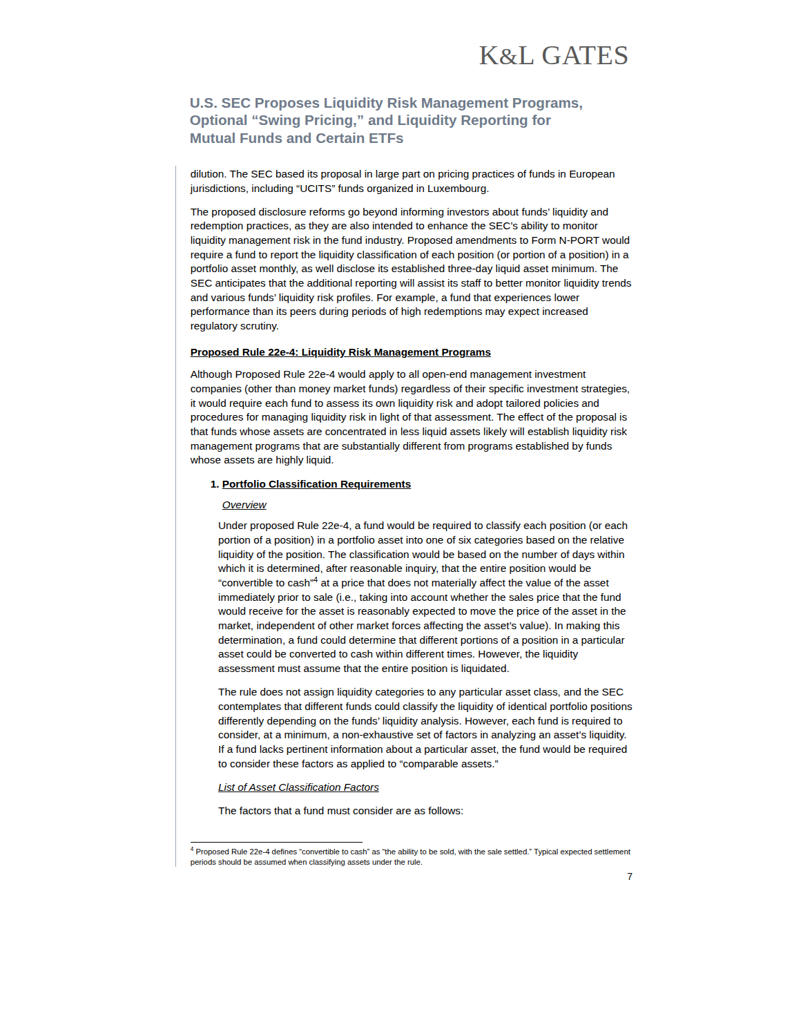K&L GATES
U.S. SEC Proposes Liquidity Risk Management Programs,
Optional “Swing Pricing,” and Liquidity Reporting for
Mutual Funds and Certain ETFs
dilution. The SEC based its proposal in large part on pricing practices of funds in European jurisdictions, including “UCITS” funds organized in Luxembourg.
The proposed disclosure reforms go beyond informing investors about funds’ liquidity and redemption practices, as they are also intended to enhance the SEC’s ability to monitor liquidity management risk in the fund industry. Proposed amendments to Form N-PORT would require a fund to report the liquidity classification of each position (or portion of a position) in a portfolio asset monthly, as well disclose its established three-day liquid asset minimum. The SEC anticipates that the additional reporting will assist its staff to better monitor liquidity trends and various funds’ liquidity risk profiles. For example, a fund that experiences lower performance than its peers during periods of high redemptions may expect increased regulatory scrutiny.
Proposed Rule 22e-4: Liquidity Risk Management Programs
Although Proposed Rule 22e-4 would apply to all open-end management investment companies (other than money market funds) regardless of their specific investment strategies, it would require each fund to assess its own liquidity risk and adopt tailored policies and procedures for managing liquidity risk in light of that assessment. The effect of the proposal is that funds whose assets are concentrated in less liquid assets likely will establish liquidity risk management programs that are substantially different from programs established by funds whose assets are highly liquid.
Portfolio Classification Requirements Overview
Under proposed Rule 22e-4, a fund would be required to classify each position (or each portion of a position) in a portfolio asset into one of six categories based on the relative liquidity of the position. The classification would be based on the number of days within which it is determined, after reasonable inquiry, that the entire position would be “convertible to cash”4 at a price that does not materially affect the value of the asset immediately prior to sale (i.e., taking into account whether the sales price that the fund would receive for the asset is reasonably expected to move the price of the asset in the market, independent of other market forces affecting the asset’s value). In making this determination, a fund could determine that different portions of a position in a particular asset could be converted to cash within different times. However, the liquidity assessment must assume that the entire position is liquidated.
The rule does not assign liquidity categories to any particular asset class, and the SEC contemplates that different funds could classify the liquidity of identical portfolio positions differently depending on the funds’ liquidity analysis. However, each fund is required to consider, at a minimum, a non-exhaustive set of factors in analyzing an asset’s liquidity. If a fund lacks pertinent information about a particular asset, the fund would be required to consider these factors as applied to “comparable assets.”
List of Asset Classification Factors
The factors that a fund must consider are as follows:
4 Proposed Rule 22e-4 defines “convertible to cash” as “the ability to be sold, with the sale settled.” Typical expected settlement periods should be assumed when classifying assets under the rule.
7